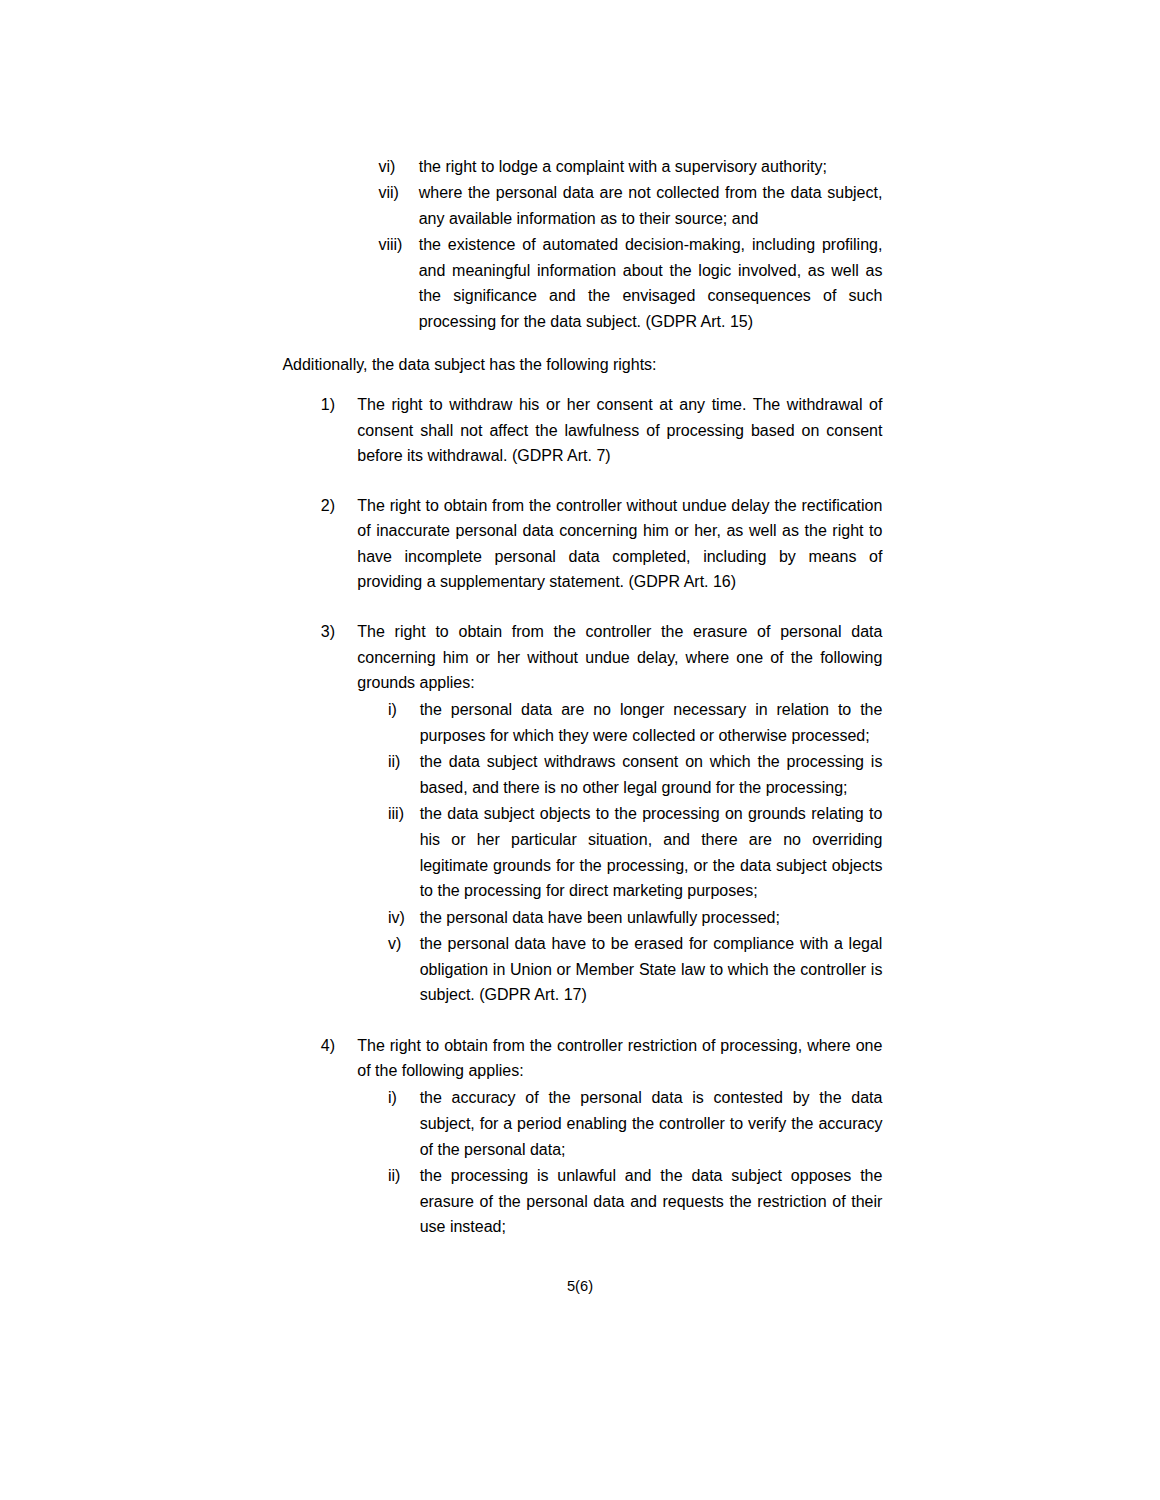vi) the right to lodge a complaint with a supervisory authority;
vii) where the personal data are not collected from the data subject, any available information as to their source; and
viii) the existence of automated decision-making, including profiling, and meaningful information about the logic involved, as well as the significance and the envisaged consequences of such processing for the data subject. (GDPR Art. 15)
Additionally, the data subject has the following rights:
1) The right to withdraw his or her consent at any time. The withdrawal of consent shall not affect the lawfulness of processing based on consent before its withdrawal. (GDPR Art. 7)
2) The right to obtain from the controller without undue delay the rectification of inaccurate personal data concerning him or her, as well as the right to have incomplete personal data completed, including by means of providing a supplementary statement. (GDPR Art. 16)
3) The right to obtain from the controller the erasure of personal data concerning him or her without undue delay, where one of the following grounds applies:
i) the personal data are no longer necessary in relation to the purposes for which they were collected or otherwise processed;
ii) the data subject withdraws consent on which the processing is based, and there is no other legal ground for the processing;
iii) the data subject objects to the processing on grounds relating to his or her particular situation, and there are no overriding legitimate grounds for the processing, or the data subject objects to the processing for direct marketing purposes;
iv) the personal data have been unlawfully processed;
v) the personal data have to be erased for compliance with a legal obligation in Union or Member State law to which the controller is subject. (GDPR Art. 17)
4) The right to obtain from the controller restriction of processing, where one of the following applies:
i) the accuracy of the personal data is contested by the data subject, for a period enabling the controller to verify the accuracy of the personal data;
ii) the processing is unlawful and the data subject opposes the erasure of the personal data and requests the restriction of their use instead;
5(6)